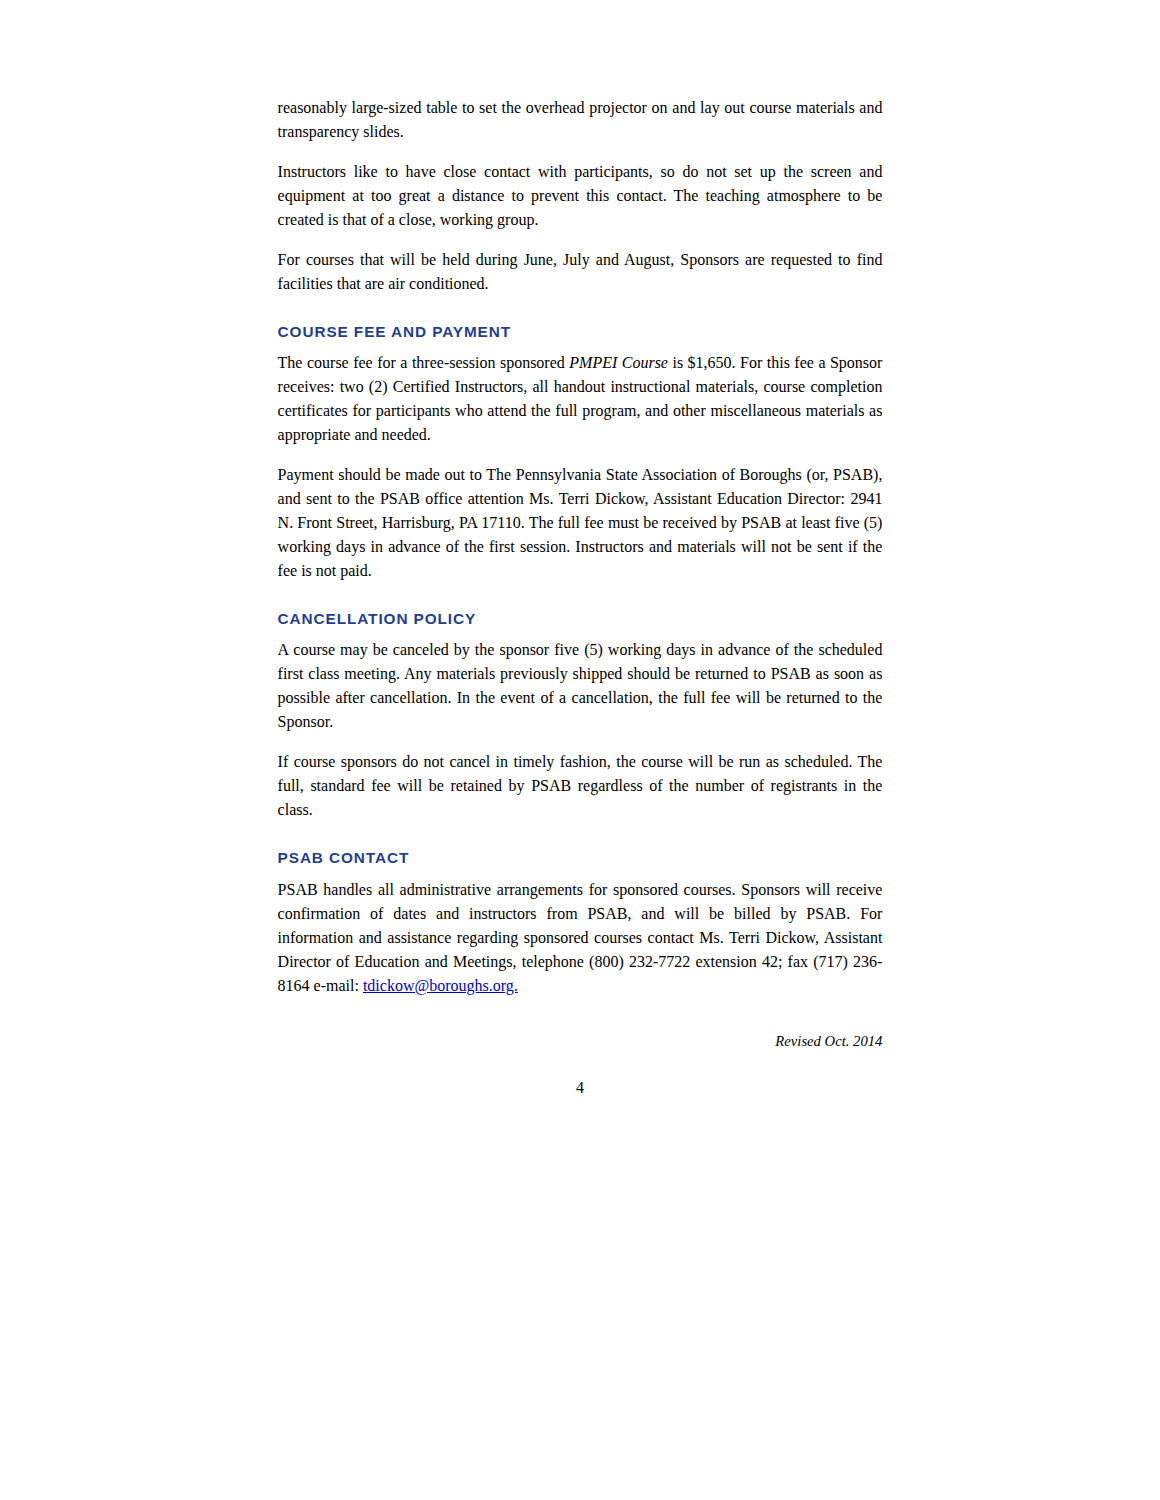reasonably large-sized table to set the overhead projector on and lay out course materials and transparency slides.
Instructors like to have close contact with participants, so do not set up the screen and equipment at too great a distance to prevent this contact. The teaching atmosphere to be created is that of a close, working group.
For courses that will be held during June, July and August, Sponsors are requested to find facilities that are air conditioned.
COURSE FEE AND PAYMENT
The course fee for a three-session sponsored PMPEI Course is $1,650. For this fee a Sponsor receives: two (2) Certified Instructors, all handout instructional materials, course completion certificates for participants who attend the full program, and other miscellaneous materials as appropriate and needed.
Payment should be made out to The Pennsylvania State Association of Boroughs (or, PSAB), and sent to the PSAB office attention Ms. Terri Dickow, Assistant Education Director: 2941 N. Front Street, Harrisburg, PA 17110. The full fee must be received by PSAB at least five (5) working days in advance of the first session. Instructors and materials will not be sent if the fee is not paid.
CANCELLATION POLICY
A course may be canceled by the sponsor five (5) working days in advance of the scheduled first class meeting. Any materials previously shipped should be returned to PSAB as soon as possible after cancellation. In the event of a cancellation, the full fee will be returned to the Sponsor.
If course sponsors do not cancel in timely fashion, the course will be run as scheduled. The full, standard fee will be retained by PSAB regardless of the number of registrants in the class.
PSAB CONTACT
PSAB handles all administrative arrangements for sponsored courses. Sponsors will receive confirmation of dates and instructors from PSAB, and will be billed by PSAB. For information and assistance regarding sponsored courses contact Ms. Terri Dickow, Assistant Director of Education and Meetings, telephone (800) 232-7722 extension 42; fax (717) 236-8164 e-mail: tdickow@boroughs.org.
Revised Oct. 2014
4